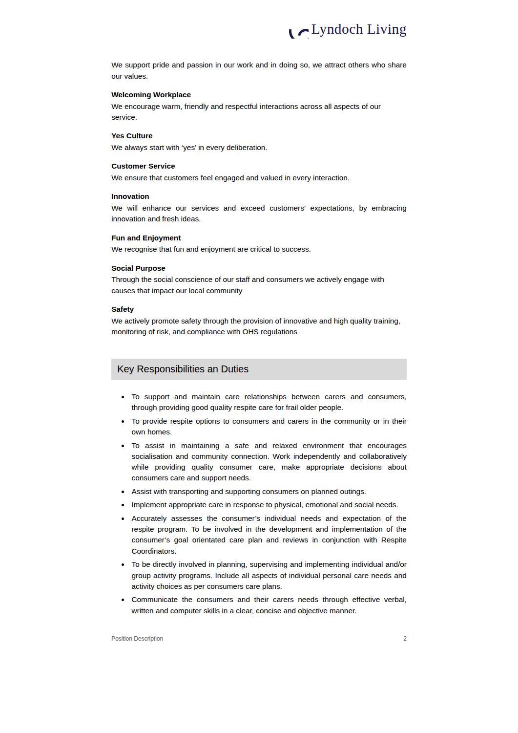Lyndoch Living
We support pride and passion in our work and in doing so, we attract others who share our values.
Welcoming Workplace
We encourage warm, friendly and respectful interactions across all aspects of our service.
Yes Culture
We always start with ‘yes’ in every deliberation.
Customer Service
We ensure that customers feel engaged and valued in every interaction.
Innovation
We will enhance our services and exceed customers’ expectations, by embracing innovation and fresh ideas.
Fun and Enjoyment
We recognise that fun and enjoyment are critical to success.
Social Purpose
Through the social conscience of our staff and consumers we actively engage with causes that impact our local community
Safety
We actively promote safety through the provision of innovative and high quality training, monitoring of risk, and compliance with OHS regulations
Key Responsibilities an Duties
To support and maintain care relationships between carers and consumers, through providing good quality respite care for frail older people.
To provide respite options to consumers and carers in the community or in their own homes.
To assist in maintaining a safe and relaxed environment that encourages socialisation and community connection. Work independently and collaboratively while providing quality consumer care, make appropriate decisions about consumers care and support needs.
Assist with transporting and supporting consumers on planned outings.
Implement appropriate care in response to physical, emotional and social needs.
Accurately assesses the consumer’s individual needs and expectation of the respite program. To be involved in the development and implementation of the consumer’s goal orientated care plan and reviews in conjunction with Respite Coordinators.
To be directly involved in planning, supervising and implementing individual and/or group activity programs. Include all aspects of individual personal care needs and activity choices as per consumers care plans.
Communicate the consumers and their carers needs through effective verbal, written and computer skills in a clear, concise and objective manner.
Position Description 2